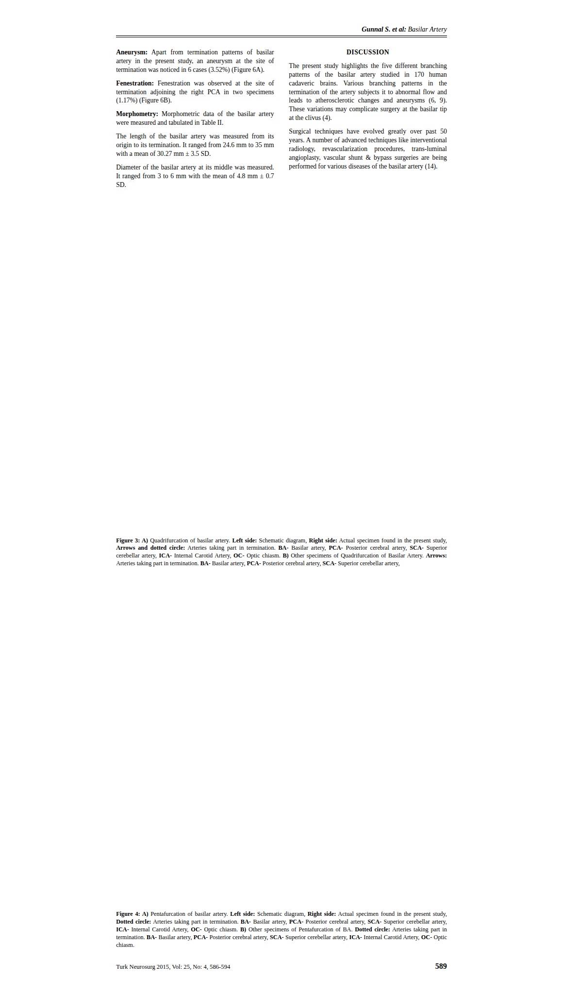Gunnal S. et al: Basilar Artery
Aneurysm: Apart from termination patterns of basilar artery in the present study, an aneurysm at the site of termination was noticed in 6 cases (3.52%) (Figure 6A).
Fenestration: Fenestration was observed at the site of termination adjoining the right PCA in two specimens (1.17%) (Figure 6B).
Morphometry: Morphometric data of the basilar artery were measured and tabulated in Table II.
The length of the basilar artery was measured from its origin to its termination. It ranged from 24.6 mm to 35 mm with a mean of 30.27 mm ± 3.5 SD.
Diameter of the basilar artery at its middle was measured. It ranged from 3 to 6 mm with the mean of 4.8 mm ± 0.7 SD.
DISCUSSION
The present study highlights the five different branching patterns of the basilar artery studied in 170 human cadaveric brains. Various branching patterns in the termination of the artery subjects it to abnormal flow and leads to atherosclerotic changes and aneurysms (6, 9). These variations may complicate surgery at the basilar tip at the clivus (4).
Surgical techniques have evolved greatly over past 50 years. A number of advanced techniques like interventional radiology, revascularization procedures, trans-luminal angioplasty, vascular shunt & bypass surgeries are being performed for various diseases of the basilar artery (14).
Figure 3: A) Quadrifurcation of basilar artery. Left side: Schematic diagram, Right side: Actual specimen found in the present study, Arrows and dotted circle: Arteries taking part in termination. BA- Basilar artery, PCA- Posterior cerebral artery, SCA- Superior cerebellar artery, ICA- Internal Carotid Artery, OC- Optic chiasm. B) Other specimens of Quadrifurcation of Basilar Artery. Arrows: Arteries taking part in termination. BA- Basilar artery, PCA- Posterior cerebral artery, SCA- Superior cerebellar artery,
Figure 4: A) Pentafurcation of basilar artery. Left side: Schematic diagram, Right side: Actual specimen found in the present study, Dotted circle: Arteries taking part in termination. BA- Basilar artery, PCA- Posterior cerebral artery, SCA- Superior cerebellar artery, ICA- Internal Carotid Artery, OC- Optic chiasm. B) Other specimens of Pentafurcation of BA. Dotted circle: Arteries taking part in termination. BA- Basilar artery, PCA- Posterior cerebral artery, SCA- Superior cerebellar artery, ICA- Internal Carotid Artery, OC- Optic chiasm.
Turk Neurosurg 2015, Vol: 25, No: 4, 586-594
589